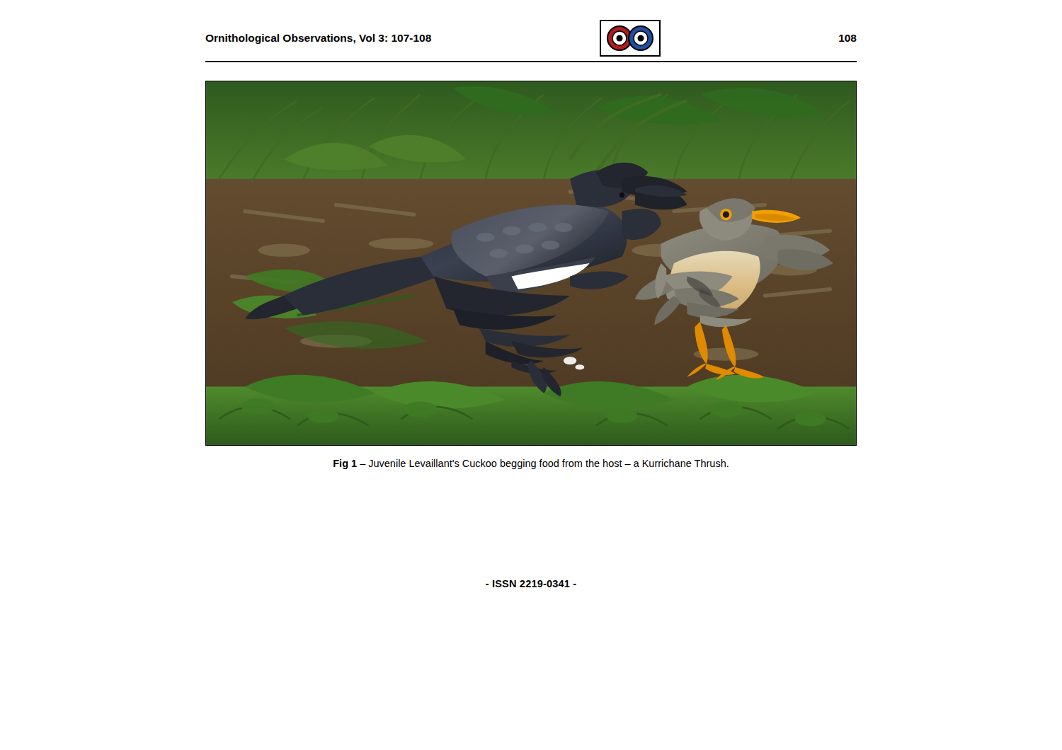Ornithological Observations, Vol 3: 107-108
108
Fig 1 – Juvenile Levaillant's Cuckoo begging food from the host – a Kurrichane Thrush.
- ISSN 2219-0341 -